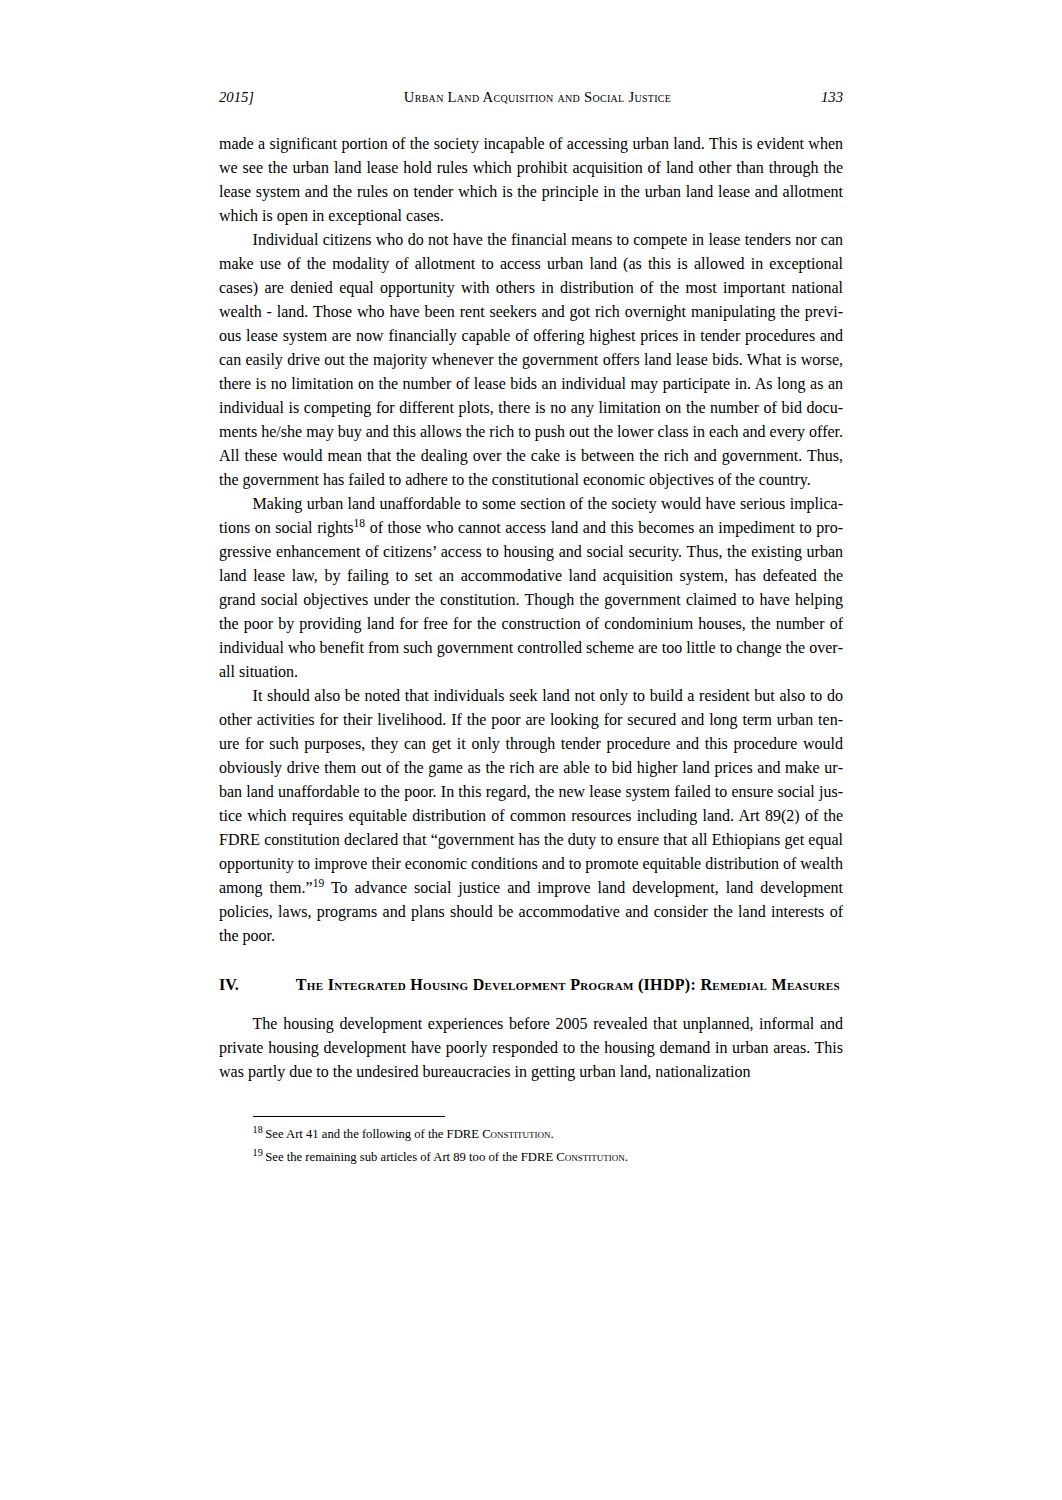2015] Urban Land Acquisition and Social Justice 133
made a significant portion of the society incapable of accessing urban land. This is evident when we see the urban land lease hold rules which prohibit acquisition of land other than through the lease system and the rules on tender which is the principle in the urban land lease and allotment which is open in exceptional cases.
Individual citizens who do not have the financial means to compete in lease tenders nor can make use of the modality of allotment to access urban land (as this is allowed in exceptional cases) are denied equal opportunity with others in distribution of the most important national wealth - land. Those who have been rent seekers and got rich overnight manipulating the previous lease system are now financially capable of offering highest prices in tender procedures and can easily drive out the majority whenever the government offers land lease bids. What is worse, there is no limitation on the number of lease bids an individual may participate in. As long as an individual is competing for different plots, there is no any limitation on the number of bid documents he/she may buy and this allows the rich to push out the lower class in each and every offer. All these would mean that the dealing over the cake is between the rich and government. Thus, the government has failed to adhere to the constitutional economic objectives of the country.
Making urban land unaffordable to some section of the society would have serious implications on social rights18 of those who cannot access land and this becomes an impediment to progressive enhancement of citizens’ access to housing and social security. Thus, the existing urban land lease law, by failing to set an accommodative land acquisition system, has defeated the grand social objectives under the constitution. Though the government claimed to have helping the poor by providing land for free for the construction of condominium houses, the number of individual who benefit from such government controlled scheme are too little to change the overall situation.
It should also be noted that individuals seek land not only to build a resident but also to do other activities for their livelihood. If the poor are looking for secured and long term urban tenure for such purposes, they can get it only through tender procedure and this procedure would obviously drive them out of the game as the rich are able to bid higher land prices and make urban land unaffordable to the poor. In this regard, the new lease system failed to ensure social justice which requires equitable distribution of common resources including land. Art 89(2) of the FDRE constitution declared that “government has the duty to ensure that all Ethiopians get equal opportunity to improve their economic conditions and to promote equitable distribution of wealth among them.”19 To advance social justice and improve land development, land development policies, laws, programs and plans should be accommodative and consider the land interests of the poor.
IV. The Integrated Housing Development Program (IHDP): Remedial Measures
The housing development experiences before 2005 revealed that unplanned, informal and private housing development have poorly responded to the housing demand in urban areas. This was partly due to the undesired bureaucracies in getting urban land, nationalization
18 See Art 41 and the following of the FDRE Constitution.
19 See the remaining sub articles of Art 89 too of the FDRE Constitution.